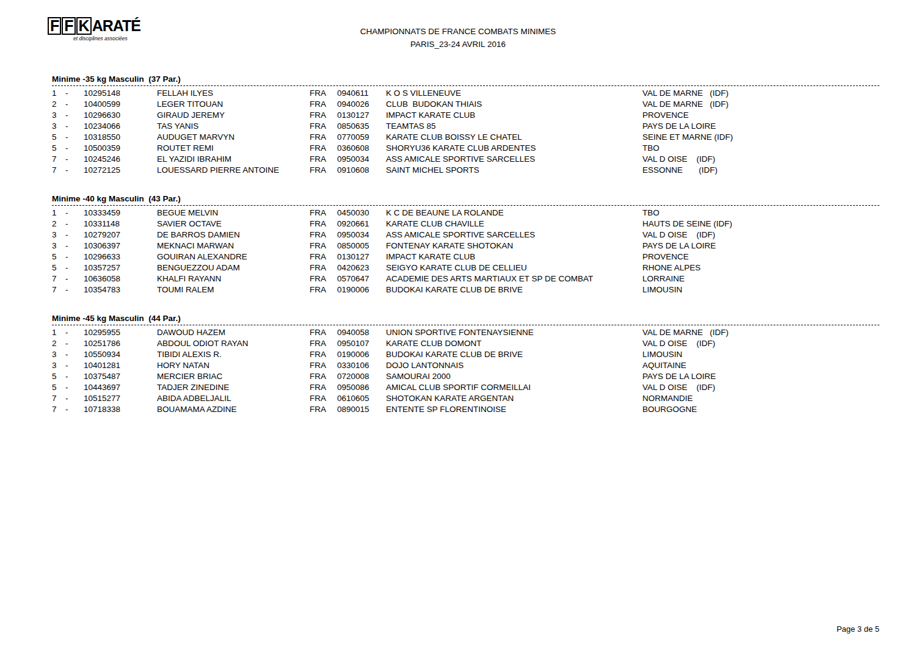FFKARATÉ
et disciplines associées
CHAMPIONNATS DE FRANCE COMBATS MINIMES
PARIS_23-24 AVRIL 2016
Minime -35 kg Masculin (37 Par.)
| 1 | - | 10295148 | FELLAH ILYES | FRA | 0940611 | K O S VILLENEUVE | VAL DE MARNE (IDF) |
| 2 | - | 10400599 | LEGER TITOUAN | FRA | 0940026 | CLUB BUDOKAN THIAIS | VAL DE MARNE (IDF) |
| 3 | - | 10296630 | GIRAUD JEREMY | FRA | 0130127 | IMPACT KARATE CLUB | PROVENCE |
| 3 | - | 10234066 | TAS YANIS | FRA | 0850635 | TEAMTAS 85 | PAYS DE LA LOIRE |
| 5 | - | 10318550 | AUDUGET MARVYN | FRA | 0770059 | KARATE CLUB BOISSY LE CHATEL | SEINE ET MARNE (IDF) |
| 5 | - | 10500359 | ROUTET REMI | FRA | 0360608 | SHORYU36 KARATE CLUB ARDENTES | TBO |
| 7 | - | 10245246 | EL YAZIDI IBRAHIM | FRA | 0950034 | ASS AMICALE SPORTIVE SARCELLES | VAL D OISE (IDF) |
| 7 | - | 10272125 | LOUESSARD PIERRE ANTOINE | FRA | 0910608 | SAINT MICHEL SPORTS | ESSONNE (IDF) |
Minime -40 kg Masculin (43 Par.)
| 1 | - | 10333459 | BEGUE MELVIN | FRA | 0450030 | K C DE BEAUNE LA ROLANDE | TBO |
| 2 | - | 10331148 | SAVIER OCTAVE | FRA | 0920661 | KARATE CLUB CHAVILLE | HAUTS DE SEINE (IDF) |
| 3 | - | 10279207 | DE BARROS DAMIEN | FRA | 0950034 | ASS AMICALE SPORTIVE SARCELLES | VAL D OISE (IDF) |
| 3 | - | 10306397 | MEKNACI MARWAN | FRA | 0850005 | FONTENAY KARATE SHOTOKAN | PAYS DE LA LOIRE |
| 5 | - | 10296633 | GOUIRAN ALEXANDRE | FRA | 0130127 | IMPACT KARATE CLUB | PROVENCE |
| 5 | - | 10357257 | BENGUEZZOU ADAM | FRA | 0420623 | SEIGYO KARATE CLUB DE CELLIEU | RHONE ALPES |
| 7 | - | 10636058 | KHALFI RAYANN | FRA | 0570647 | ACADEMIE DES ARTS MARTIAUX ET SP DE COMBAT | LORRAINE |
| 7 | - | 10354783 | TOUMI RALEM | FRA | 0190006 | BUDOKAI KARATE CLUB DE BRIVE | LIMOUSIN |
Minime -45 kg Masculin (44 Par.)
| 1 | - | 10295955 | DAWOUD HAZEM | FRA | 0940058 | UNION SPORTIVE FONTENAYSIENNE | VAL DE MARNE (IDF) |
| 2 | - | 10251786 | ABDOUL ODIOT RAYAN | FRA | 0950107 | KARATE CLUB DOMONT | VAL D OISE (IDF) |
| 3 | - | 10550934 | TIBIDI ALEXIS R. | FRA | 0190006 | BUDOKAI KARATE CLUB DE BRIVE | LIMOUSIN |
| 3 | - | 10401281 | HORY NATAN | FRA | 0330106 | DOJO LANTONNAIS | AQUITAINE |
| 5 | - | 10375487 | MERCIER BRIAC | FRA | 0720008 | SAMOURAI 2000 | PAYS DE LA LOIRE |
| 5 | - | 10443697 | TADJER ZINEDINE | FRA | 0950086 | AMICAL CLUB SPORTIF CORMEILLAI | VAL D OISE (IDF) |
| 7 | - | 10515277 | ABIDA ADBELJALIL | FRA | 0610605 | SHOTOKAN KARATE ARGENTAN | NORMANDIE |
| 7 | - | 10718338 | BOUAMAMA AZDINE | FRA | 0890015 | ENTENTE SP FLORENTINOISE | BOURGOGNE |
Page 3 de 5